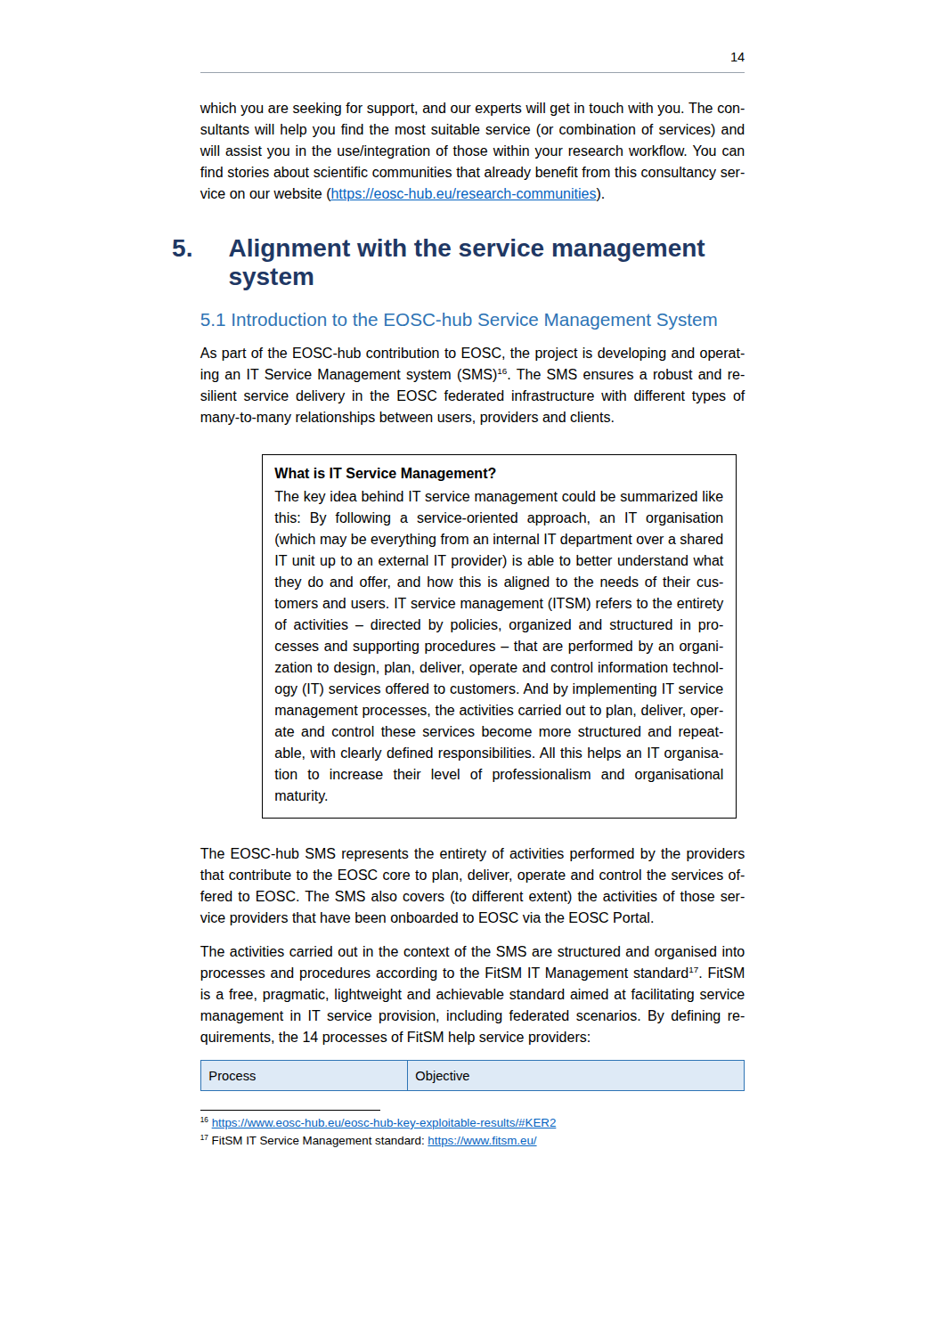14
which you are seeking for support, and our experts will get in touch with you. The consultants will help you find the most suitable service (or combination of services) and will assist you in the use/integration of those within your research workflow. You can find stories about scientific communities that already benefit from this consultancy service on our website (https://eosc-hub.eu/research-communities).
5. Alignment with the service management system
5.1 Introduction to the EOSC-hub Service Management System
As part of the EOSC-hub contribution to EOSC, the project is developing and operating an IT Service Management system (SMS)16. The SMS ensures a robust and resilient service delivery in the EOSC federated infrastructure with different types of many-to-many relationships between users, providers and clients.
What is IT Service Management?
The key idea behind IT service management could be summarized like this: By following a service-oriented approach, an IT organisation (which may be everything from an internal IT department over a shared IT unit up to an external IT provider) is able to better understand what they do and offer, and how this is aligned to the needs of their customers and users. IT service management (ITSM) refers to the entirety of activities – directed by policies, organized and structured in processes and supporting procedures – that are performed by an organization to design, plan, deliver, operate and control information technology (IT) services offered to customers. And by implementing IT service management processes, the activities carried out to plan, deliver, operate and control these services become more structured and repeatable, with clearly defined responsibilities. All this helps an IT organisation to increase their level of professionalism and organisational maturity.
The EOSC-hub SMS represents the entirety of activities performed by the providers that contribute to the EOSC core to plan, deliver, operate and control the services offered to EOSC. The SMS also covers (to different extent) the activities of those service providers that have been onboarded to EOSC via the EOSC Portal.
The activities carried out in the context of the SMS are structured and organised into processes and procedures according to the FitSM IT Management standard17. FitSM is a free, pragmatic, lightweight and achievable standard aimed at facilitating service management in IT service provision, including federated scenarios. By defining requirements, the 14 processes of FitSM help service providers:
| Process | Objective |
16 https://www.eosc-hub.eu/eosc-hub-key-exploitable-results/#KER2
17 FitSM IT Service Management standard: https://www.fitsm.eu/